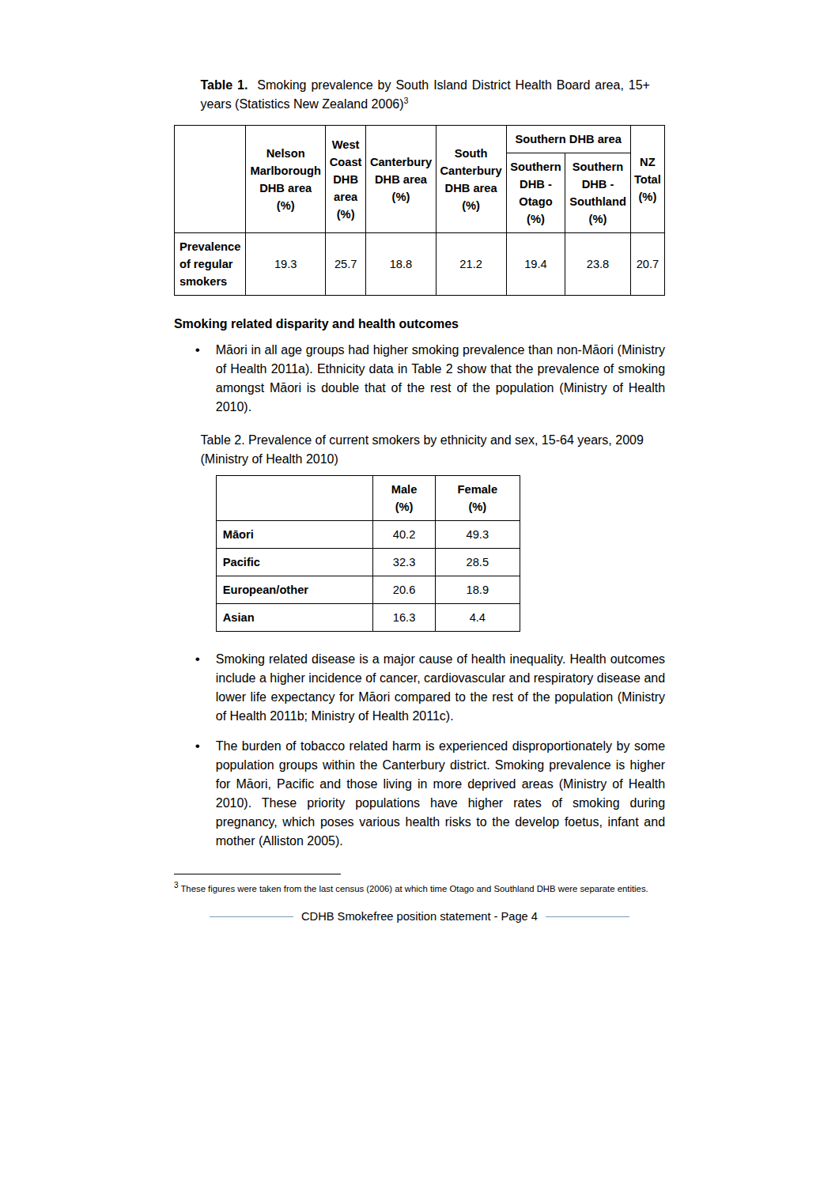Table 1. Smoking prevalence by South Island District Health Board area, 15+ years (Statistics New Zealand 2006)3
| | Nelson Marlborough DHB area (%) | West Coast DHB area (%) | Canterbury DHB area (%) | South Canterbury DHB area (%) | Southern DHB area | NZ Total (%) |
| --- | --- | --- | --- | --- | --- | --- |
| Southern DHB - Otago (%) | Southern DHB - Southland (%) |
| Prevalence of regular smokers | 19.3 | 25.7 | 18.8 | 21.2 | 19.4 | 23.8 | 20.7 |
Smoking related disparity and health outcomes
Māori in all age groups had higher smoking prevalence than non-Māori (Ministry of Health 2011a). Ethnicity data in Table 2 show that the prevalence of smoking amongst Māori is double that of the rest of the population (Ministry of Health 2010).
Table 2. Prevalence of current smokers by ethnicity and sex, 15-64 years, 2009 (Ministry of Health 2010)
| | Male (%) | Female (%) |
| --- | --- | --- |
| Māori | 40.2 | 49.3 |
| Pacific | 32.3 | 28.5 |
| European/other | 20.6 | 18.9 |
| Asian | 16.3 | 4.4 |
Smoking related disease is a major cause of health inequality. Health outcomes include a higher incidence of cancer, cardiovascular and respiratory disease and lower life expectancy for Māori compared to the rest of the population (Ministry of Health 2011b; Ministry of Health 2011c).
The burden of tobacco related harm is experienced disproportionately by some population groups within the Canterbury district. Smoking prevalence is higher for Māori, Pacific and those living in more deprived areas (Ministry of Health 2010). These priority populations have higher rates of smoking during pregnancy, which poses various health risks to the develop foetus, infant and mother (Alliston 2005).
3 These figures were taken from the last census (2006) at which time Otago and Southland DHB were separate entities.
CDHB Smokefree position statement - Page 4